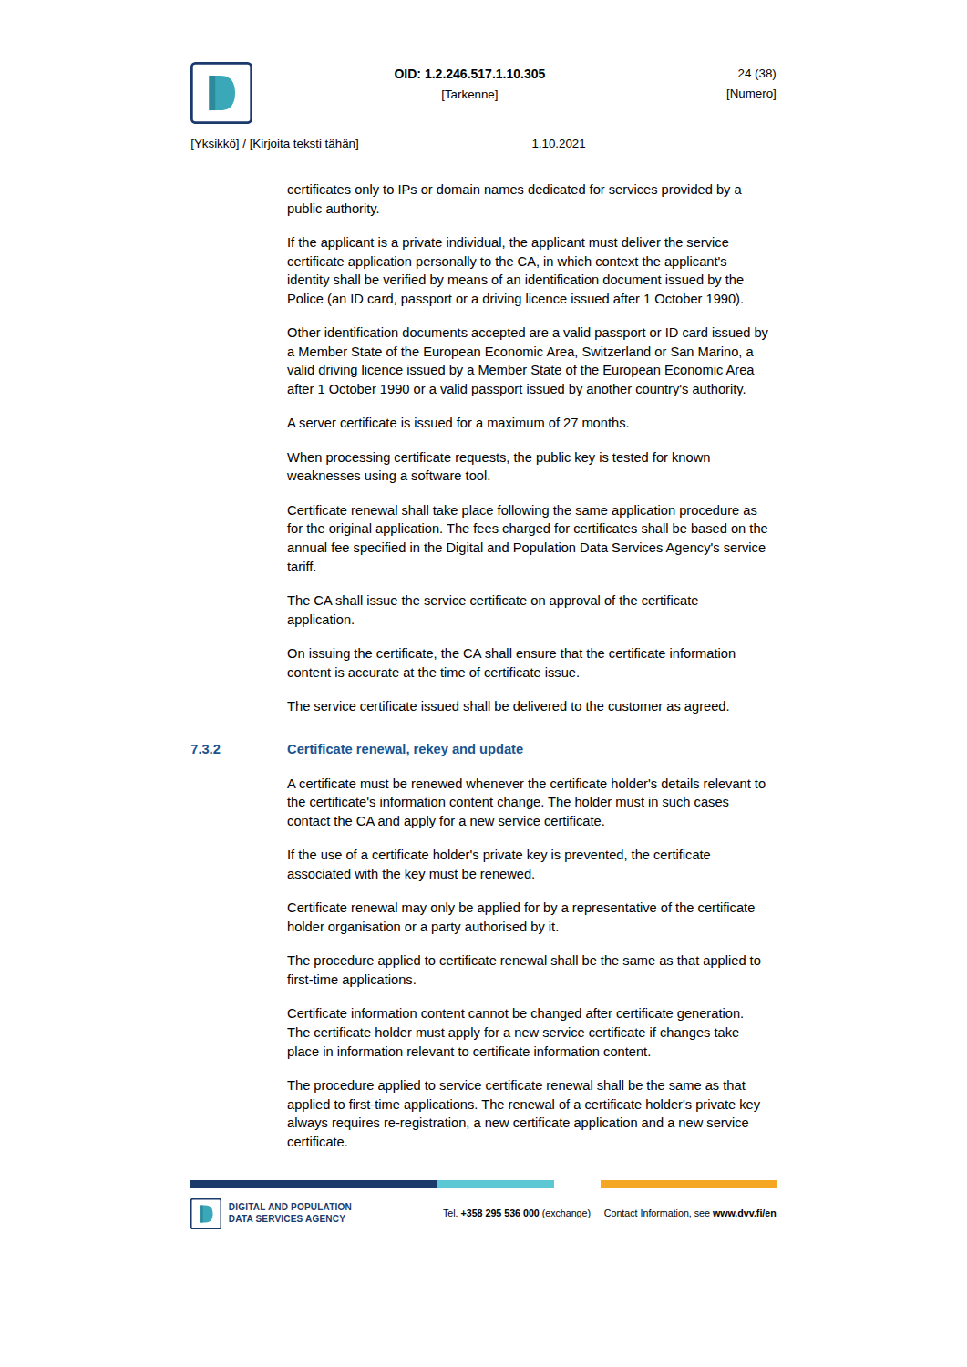OID: 1.2.246.517.1.10.305
[Tarkenne]
24 (38)
[Numero]
[Yksikkö] / [Kirjoita teksti tähän]
1.10.2021
certificates only to IPs or domain names dedicated for services provided by a public authority.
If the applicant is a private individual, the applicant must deliver the service certificate application personally to the CA, in which context the applicant's identity shall be verified by means of an identification document issued by the Police (an ID card, passport or a driving licence issued after 1 October 1990).
Other identification documents accepted are a valid passport or ID card issued by a Member State of the European Economic Area, Switzerland or San Marino, a valid driving licence issued by a Member State of the European Economic Area after 1 October 1990 or a valid passport issued by another country's authority.
A server certificate is issued for a maximum of 27 months.
When processing certificate requests, the public key is tested for known weaknesses using a software tool.
Certificate renewal shall take place following the same application procedure as for the original application. The fees charged for certificates shall be based on the annual fee specified in the Digital and Population Data Services Agency's service tariff.
The CA shall issue the service certificate on approval of the certificate application.
On issuing the certificate, the CA shall ensure that the certificate information content is accurate at the time of certificate issue.
The service certificate issued shall be delivered to the customer as agreed.
7.3.2 Certificate renewal, rekey and update
A certificate must be renewed whenever the certificate holder's details relevant to the certificate's information content change. The holder must in such cases contact the CA and apply for a new service certificate.
If the use of a certificate holder's private key is prevented, the certificate associated with the key must be renewed.
Certificate renewal may only be applied for by a representative of the certificate holder organisation or a party authorised by it.
The procedure applied to certificate renewal shall be the same as that applied to first-time applications.
Certificate information content cannot be changed after certificate generation. The certificate holder must apply for a new service certificate if changes take place in information relevant to certificate information content.
The procedure applied to service certificate renewal shall be the same as that applied to first-time applications. The renewal of a certificate holder's private key always requires re-registration, a new certificate application and a new service certificate.
DIGITAL AND POPULATION
DATA SERVICES AGENCY
Tel. +358 295 536 000 (exchange) Contact Information, see www.dvv.fi/en